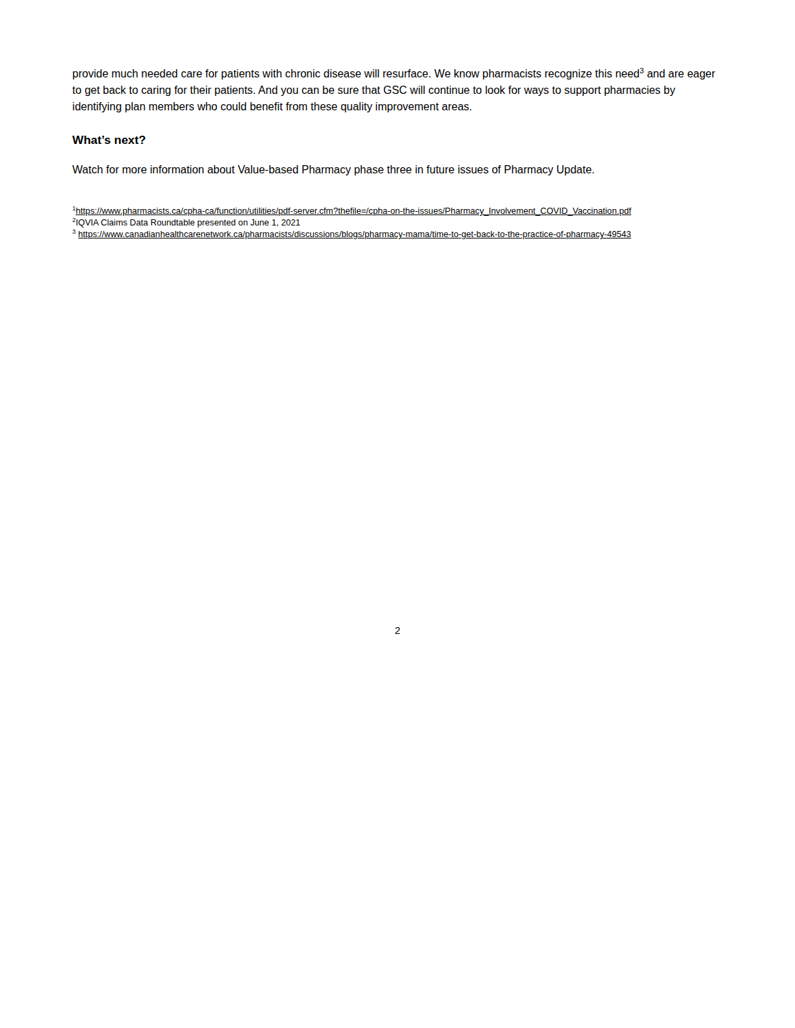provide much needed care for patients with chronic disease will resurface. We know pharmacists recognize this need3 and are eager to get back to caring for their patients. And you can be sure that GSC will continue to look for ways to support pharmacies by identifying plan members who could benefit from these quality improvement areas.
What’s next?
Watch for more information about Value-based Pharmacy phase three in future issues of Pharmacy Update.
1https://www.pharmacists.ca/cpha-ca/function/utilities/pdf-server.cfm?thefile=/cpha-on-the-issues/Pharmacy_Involvement_COVID_Vaccination.pdf
2IQVIA Claims Data Roundtable presented on June 1, 2021
3 https://www.canadianhealthcarenetwork.ca/pharmacists/discussions/blogs/pharmacy-mama/time-to-get-back-to-the-practice-of-pharmacy-49543
2